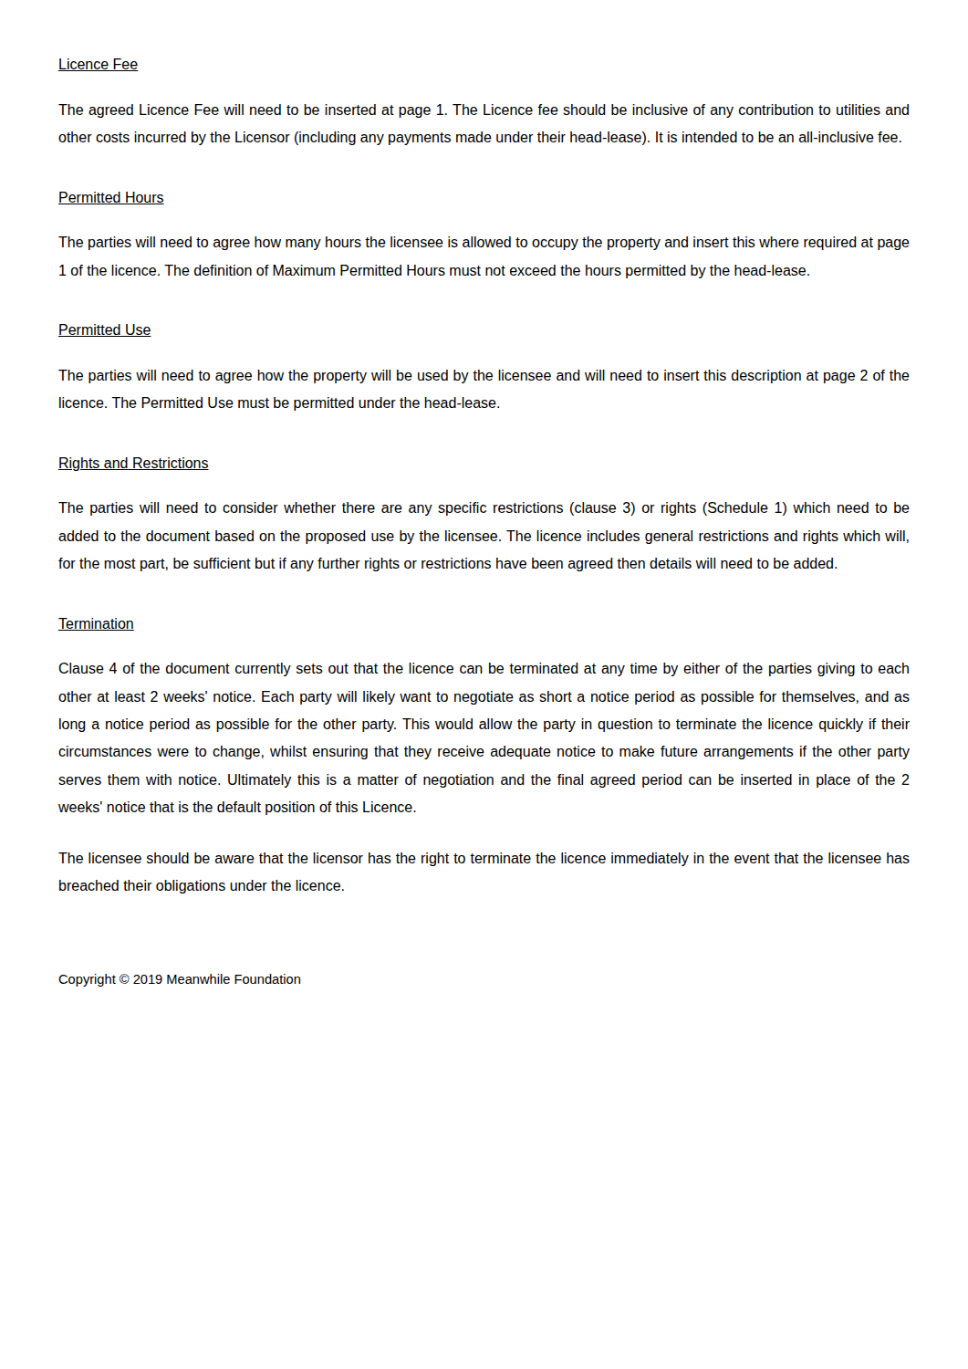Licence Fee
The agreed Licence Fee will need to be inserted at page 1. The Licence fee should be inclusive of any contribution to utilities and other costs incurred by the Licensor (including any payments made under their head-lease). It is intended to be an all-inclusive fee.
Permitted Hours
The parties will need to agree how many hours the licensee is allowed to occupy the property and insert this where required at page 1 of the licence. The definition of Maximum Permitted Hours must not exceed the hours permitted by the head-lease.
Permitted Use
The parties will need to agree how the property will be used by the licensee and will need to insert this description at page 2 of the licence. The Permitted Use must be permitted under the head-lease.
Rights and Restrictions
The parties will need to consider whether there are any specific restrictions (clause 3) or rights (Schedule 1) which need to be added to the document based on the proposed use by the licensee. The licence includes general restrictions and rights which will, for the most part, be sufficient but if any further rights or restrictions have been agreed then details will need to be added.
Termination
Clause 4 of the document currently sets out that the licence can be terminated at any time by either of the parties giving to each other at least 2 weeks' notice. Each party will likely want to negotiate as short a notice period as possible for themselves, and as long a notice period as possible for the other party. This would allow the party in question to terminate the licence quickly if their circumstances were to change, whilst ensuring that they receive adequate notice to make future arrangements if the other party serves them with notice. Ultimately this is a matter of negotiation and the final agreed period can be inserted in place of the 2 weeks' notice that is the default position of this Licence.
The licensee should be aware that the licensor has the right to terminate the licence immediately in the event that the licensee has breached their obligations under the licence.
Copyright © 2019 Meanwhile Foundation